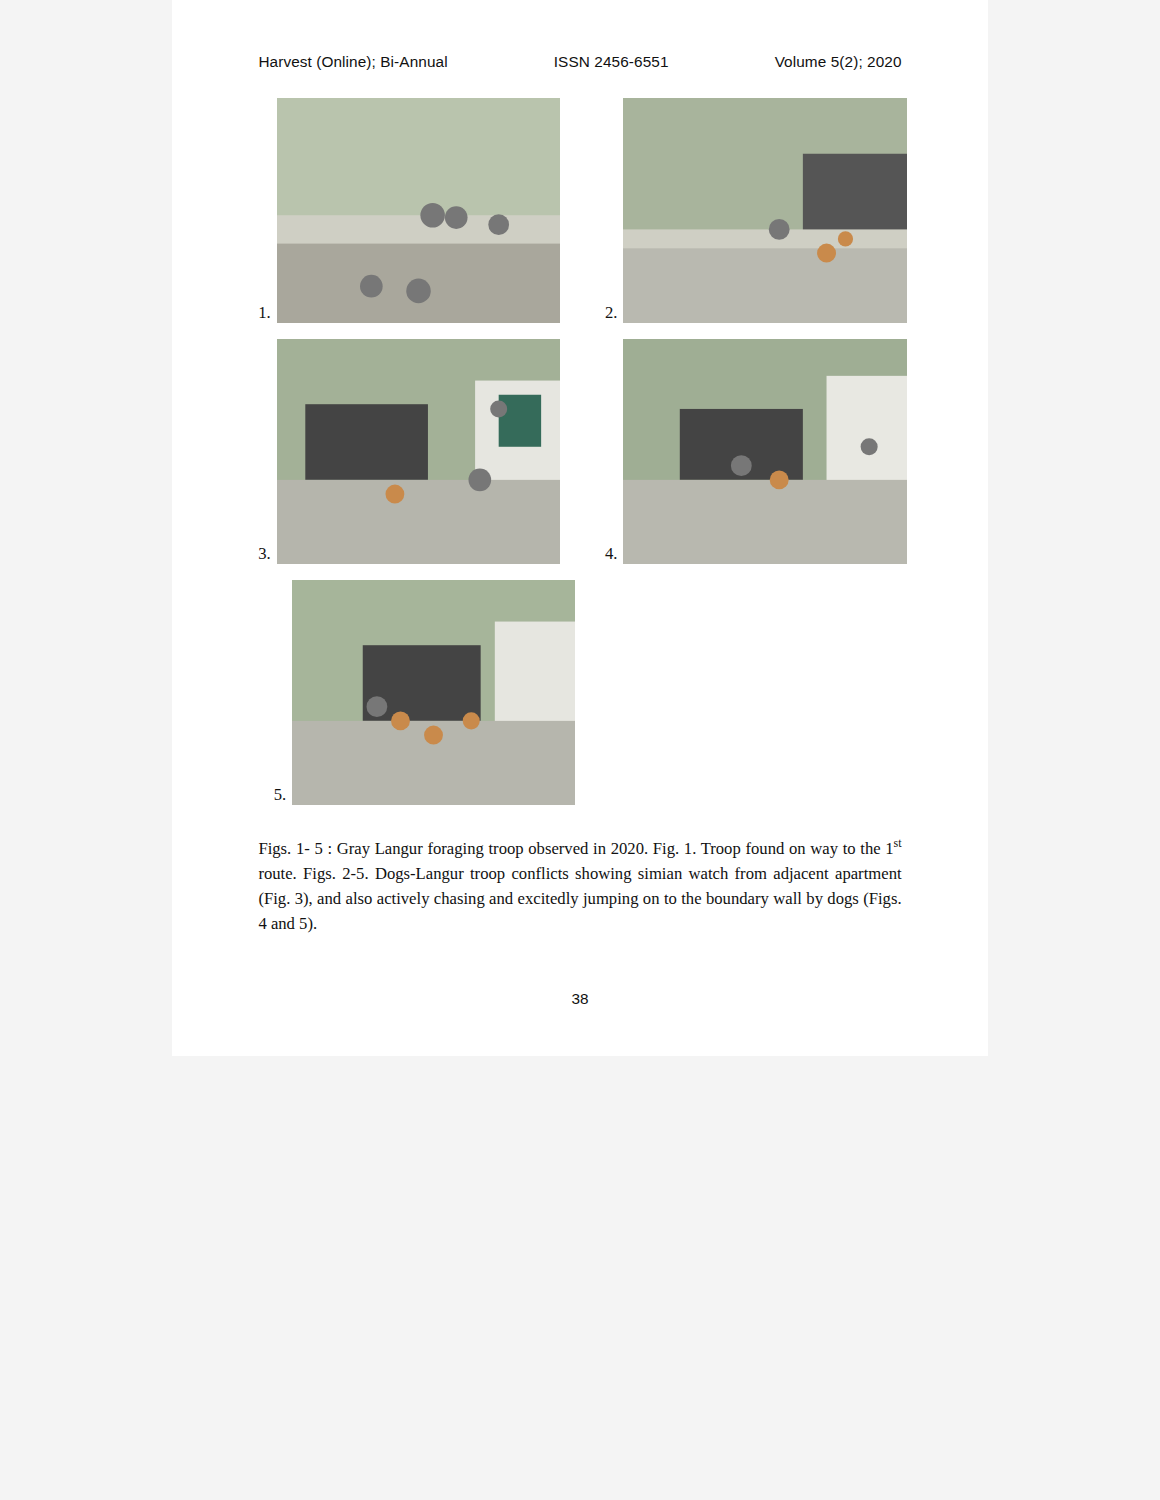Harvest (Online); Bi-Annual ISSN 2456-6551 Volume 5(2); 2020
1.
2.
3.
4.
5.
Figs. 1- 5 : Gray Langur foraging troop observed in 2020. Fig. 1. Troop found on way to the 1st route. Figs. 2-5. Dogs-Langur troop conflicts showing simian watch from adjacent apartment (Fig. 3), and also actively chasing and excitedly jumping on to the boundary wall by dogs (Figs. 4 and 5).
38